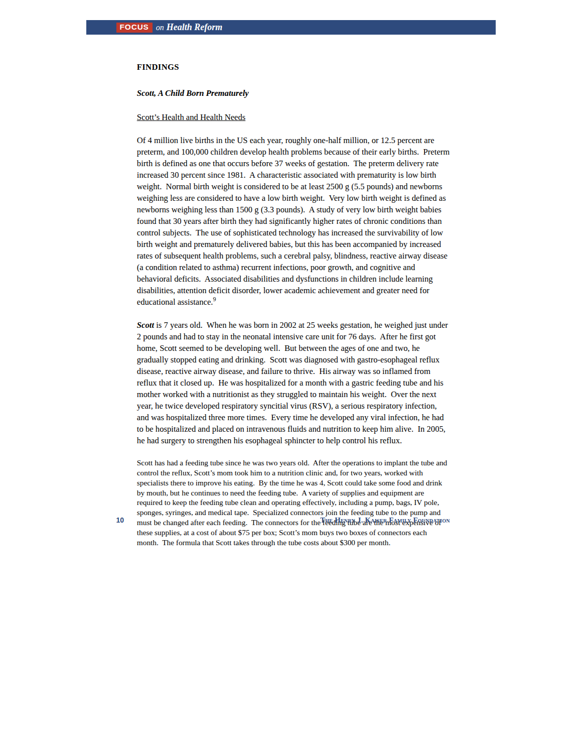FOCUS on Health Reform
FINDINGS
Scott, A Child Born Prematurely
Scott’s Health and Health Needs
Of 4 million live births in the US each year, roughly one-half million, or 12.5 percent are preterm, and 100,000 children develop health problems because of their early births. Preterm birth is defined as one that occurs before 37 weeks of gestation. The preterm delivery rate increased 30 percent since 1981. A characteristic associated with prematurity is low birth weight. Normal birth weight is considered to be at least 2500 g (5.5 pounds) and newborns weighing less are considered to have a low birth weight. Very low birth weight is defined as newborns weighing less than 1500 g (3.3 pounds). A study of very low birth weight babies found that 30 years after birth they had significantly higher rates of chronic conditions than control subjects. The use of sophisticated technology has increased the survivability of low birth weight and prematurely delivered babies, but this has been accompanied by increased rates of subsequent health problems, such a cerebral palsy, blindness, reactive airway disease (a condition related to asthma) recurrent infections, poor growth, and cognitive and behavioral deficits. Associated disabilities and dysfunctions in children include learning disabilities, attention deficit disorder, lower academic achievement and greater need for educational assistance.9
Scott is 7 years old. When he was born in 2002 at 25 weeks gestation, he weighed just under 2 pounds and had to stay in the neonatal intensive care unit for 76 days. After he first got home, Scott seemed to be developing well. But between the ages of one and two, he gradually stopped eating and drinking. Scott was diagnosed with gastro-esophageal reflux disease, reactive airway disease, and failure to thrive. His airway was so inflamed from reflux that it closed up. He was hospitalized for a month with a gastric feeding tube and his mother worked with a nutritionist as they struggled to maintain his weight. Over the next year, he twice developed respiratory syncitial virus (RSV), a serious respiratory infection, and was hospitalized three more times. Every time he developed any viral infection, he had to be hospitalized and placed on intravenous fluids and nutrition to keep him alive. In 2005, he had surgery to strengthen his esophageal sphincter to help control his reflux.
Scott has had a feeding tube since he was two years old. After the operations to implant the tube and control the reflux, Scott’s mom took him to a nutrition clinic and, for two years, worked with specialists there to improve his eating. By the time he was 4, Scott could take some food and drink by mouth, but he continues to need the feeding tube. A variety of supplies and equipment are required to keep the feeding tube clean and operating effectively, including a pump, bags, IV pole, sponges, syringes, and medical tape. Specialized connectors join the feeding tube to the pump and must be changed after each feeding. The connectors for the feeding tube are the most expensive of these supplies, at a cost of about $75 per box; Scott’s mom buys two boxes of connectors each month. The formula that Scott takes through the tube costs about $300 per month.
10 The Henry J. Kaiser Family Foundation